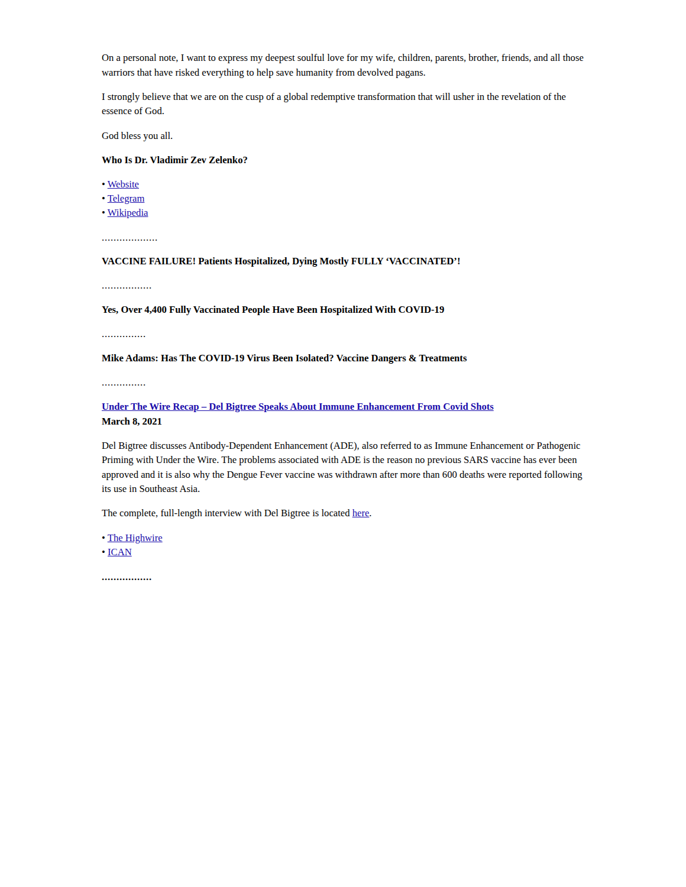On a personal note, I want to express my deepest soulful love for my wife, children, parents, brother, friends, and all those warriors that have risked everything to help save humanity from devolved pagans.
I strongly believe that we are on the cusp of a global redemptive transformation that will usher in the revelation of the essence of God.
God bless you all.
Who Is Dr. Vladimir Zev Zelenko?
• Website
• Telegram
• Wikipedia
...................
VACCINE FAILURE! Patients Hospitalized, Dying Mostly FULLY ‘VACCINATED’!
.................
Yes, Over 4,400 Fully Vaccinated People Have Been Hospitalized With COVID-19
...............
Mike Adams: Has The COVID-19 Virus Been Isolated? Vaccine Dangers & Treatments
...............
Under The Wire Recap – Del Bigtree Speaks About Immune Enhancement From Covid Shots
March 8, 2021
Del Bigtree discusses Antibody-Dependent Enhancement (ADE), also referred to as Immune Enhancement or Pathogenic Priming with Under the Wire. The problems associated with ADE is the reason no previous SARS vaccine has ever been approved and it is also why the Dengue Fever vaccine was withdrawn after more than 600 deaths were reported following its use in Southeast Asia.
The complete, full-length interview with Del Bigtree is located here.
• The Highwire
• ICAN
.................